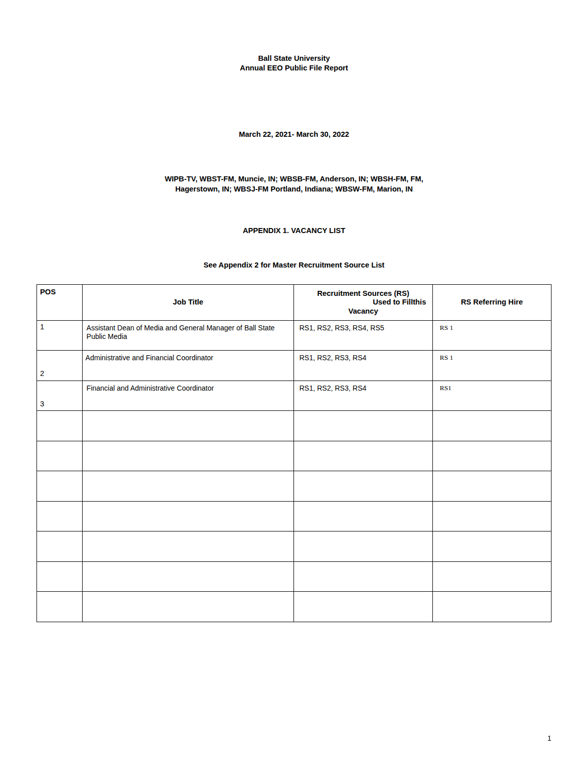Ball State University
Annual EEO Public File Report
March 22, 2021- March 30, 2022
WIPB-TV, WBST-FM, Muncie, IN; WBSB-FM, Anderson, IN; WBSH-FM, FM,
Hagerstown, IN; WBSJ-FM Portland, Indiana; WBSW-FM, Marion, IN
APPENDIX 1. VACANCY LIST
See Appendix 2 for Master Recruitment Source List
| POS | Job Title | Recruitment Sources (RS) Used to Fillthis Vacancy | RS Referring Hire |
| --- | --- | --- | --- |
| 1 | Assistant Dean of Media and General Manager of Ball State Public Media | RS1, RS2, RS3, RS4, RS5 | RS 1 |
| 2 | Administrative and Financial Coordinator | RS1, RS2, RS3, RS4 | RS 1 |
| 3 | Financial and Administrative Coordinator | RS1, RS2, RS3, RS4 | RS1 |
1